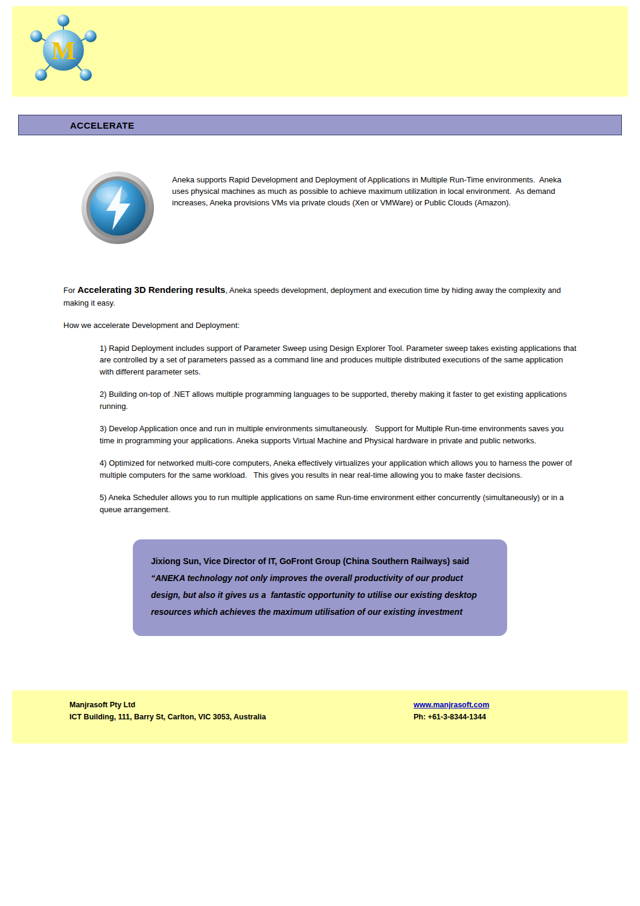M
ACCELERATE
Aneka supports Rapid Development and Deployment of Applications in Multiple Run-Time environments. Aneka uses physical machines as much as possible to achieve maximum utilization in local environment. As demand increases, Aneka provisions VMs via private clouds (Xen or VMWare) or Public Clouds (Amazon).
For Accelerating 3D Rendering results, Aneka speeds development, deployment and execution time by hiding away the complexity and making it easy.
How we accelerate Development and Deployment:
1) Rapid Deployment includes support of Parameter Sweep using Design Explorer Tool. Parameter sweep takes existing applications that are controlled by a set of parameters passed as a command line and produces multiple distributed executions of the same application with different parameter sets.
2) Building on-top of .NET allows multiple programming languages to be supported, thereby making it faster to get existing applications running.
3) Develop Application once and run in multiple environments simultaneously. Support for Multiple Run-time environments saves you time in programming your applications. Aneka supports Virtual Machine and Physical hardware in private and public networks.
4) Optimized for networked multi-core computers, Aneka effectively virtualizes your application which allows you to harness the power of multiple computers for the same workload. This gives you results in near real-time allowing you to make faster decisions.
5) Aneka Scheduler allows you to run multiple applications on same Run-time environment either concurrently (simultaneously) or in a queue arrangement.
Jixiong Sun, Vice Director of IT, GoFront Group (China Southern Railways) said “ANEKA technology not only improves the overall productivity of our product design, but also it gives us a fantastic opportunity to utilise our existing desktop resources which achieves the maximum utilisation of our existing investment
Manjrasoft Pty Ltd
ICT Building, 111, Barry St, Carlton, VIC 3053, Australia
www.manjrasoft.com
Ph: +61-3-8344-1344